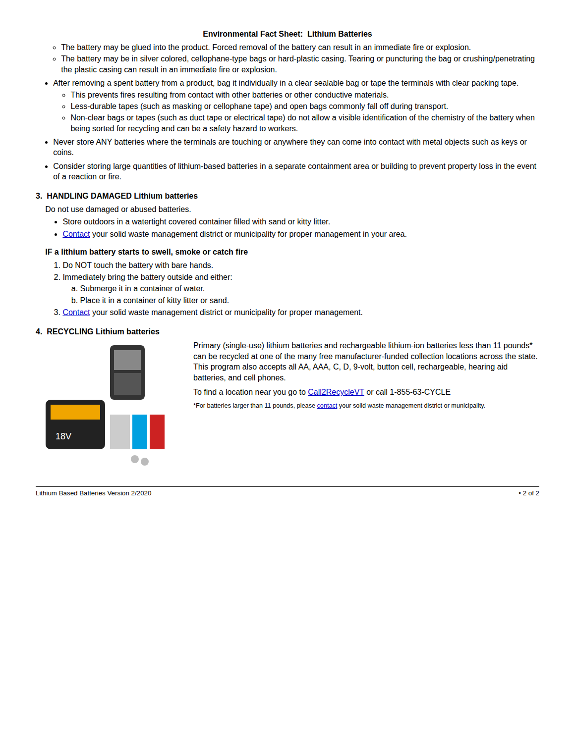Environmental Fact Sheet: Lithium Batteries
The battery may be glued into the product. Forced removal of the battery can result in an immediate fire or explosion.
The battery may be in silver colored, cellophane-type bags or hard-plastic casing. Tearing or puncturing the bag or crushing/penetrating the plastic casing can result in an immediate fire or explosion.
After removing a spent battery from a product, bag it individually in a clear sealable bag or tape the terminals with clear packing tape.
This prevents fires resulting from contact with other batteries or other conductive materials.
Less-durable tapes (such as masking or cellophane tape) and open bags commonly fall off during transport.
Non-clear bags or tapes (such as duct tape or electrical tape) do not allow a visible identification of the chemistry of the battery when being sorted for recycling and can be a safety hazard to workers.
Never store ANY batteries where the terminals are touching or anywhere they can come into contact with metal objects such as keys or coins.
Consider storing large quantities of lithium-based batteries in a separate containment area or building to prevent property loss in the event of a reaction or fire.
3. HANDLING DAMAGED Lithium batteries
Do not use damaged or abused batteries.
Store outdoors in a watertight covered container filled with sand or kitty litter.
Contact your solid waste management district or municipality for proper management in your area.
IF a lithium battery starts to swell, smoke or catch fire
Do NOT touch the battery with bare hands.
Immediately bring the battery outside and either:
Submerge it in a container of water.
Place it in a container of kitty litter or sand.
Contact your solid waste management district or municipality for proper management.
4. RECYCLING Lithium batteries
Primary (single-use) lithium batteries and rechargeable lithium-ion batteries less than 11 pounds* can be recycled at one of the many free manufacturer-funded collection locations across the state. This program also accepts all AA, AAA, C, D, 9-volt, button cell, rechargeable, hearing aid batteries, and cell phones.
To find a location near you go to Call2RecycleVT or call 1-855-63-CYCLE
*For batteries larger than 11 pounds, please contact your solid waste management district or municipality.
Lithium Based Batteries Version 2/2020 • 2 of 2